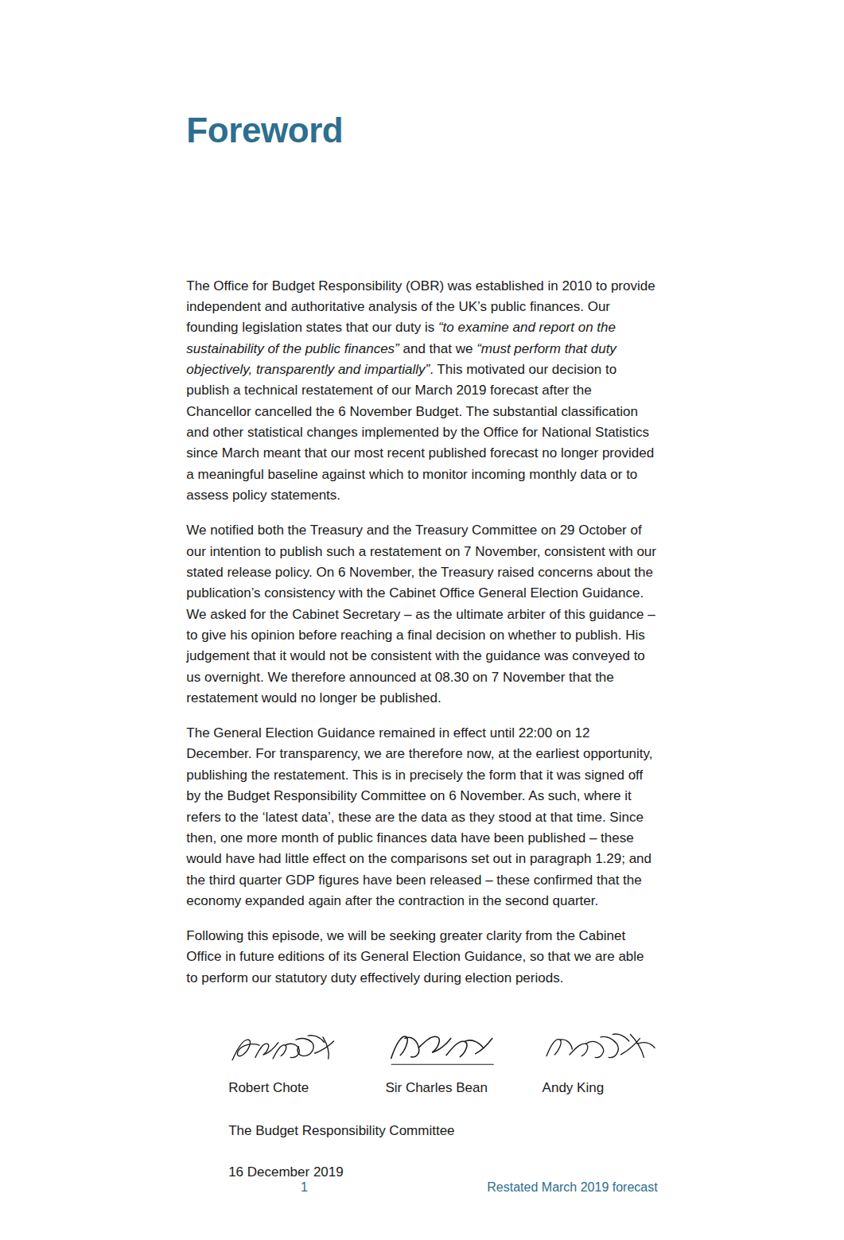Foreword
The Office for Budget Responsibility (OBR) was established in 2010 to provide independent and authoritative analysis of the UK’s public finances. Our founding legislation states that our duty is “to examine and report on the sustainability of the public finances” and that we “must perform that duty objectively, transparently and impartially”. This motivated our decision to publish a technical restatement of our March 2019 forecast after the Chancellor cancelled the 6 November Budget. The substantial classification and other statistical changes implemented by the Office for National Statistics since March meant that our most recent published forecast no longer provided a meaningful baseline against which to monitor incoming monthly data or to assess policy statements.
We notified both the Treasury and the Treasury Committee on 29 October of our intention to publish such a restatement on 7 November, consistent with our stated release policy. On 6 November, the Treasury raised concerns about the publication’s consistency with the Cabinet Office General Election Guidance. We asked for the Cabinet Secretary – as the ultimate arbiter of this guidance – to give his opinion before reaching a final decision on whether to publish. His judgement that it would not be consistent with the guidance was conveyed to us overnight. We therefore announced at 08.30 on 7 November that the restatement would no longer be published.
The General Election Guidance remained in effect until 22:00 on 12 December. For transparency, we are therefore now, at the earliest opportunity, publishing the restatement. This is in precisely the form that it was signed off by the Budget Responsibility Committee on 6 November. As such, where it refers to the ‘latest data’, these are the data as they stood at that time. Since then, one more month of public finances data have been published – these would have had little effect on the comparisons set out in paragraph 1.29; and the third quarter GDP figures have been released – these confirmed that the economy expanded again after the contraction in the second quarter.
Following this episode, we will be seeking greater clarity from the Cabinet Office in future editions of its General Election Guidance, so that we are able to perform our statutory duty effectively during election periods.
Robert Chote
Sir Charles Bean
Andy King
The Budget Responsibility Committee
16 December 2019
1
Restated March 2019 forecast